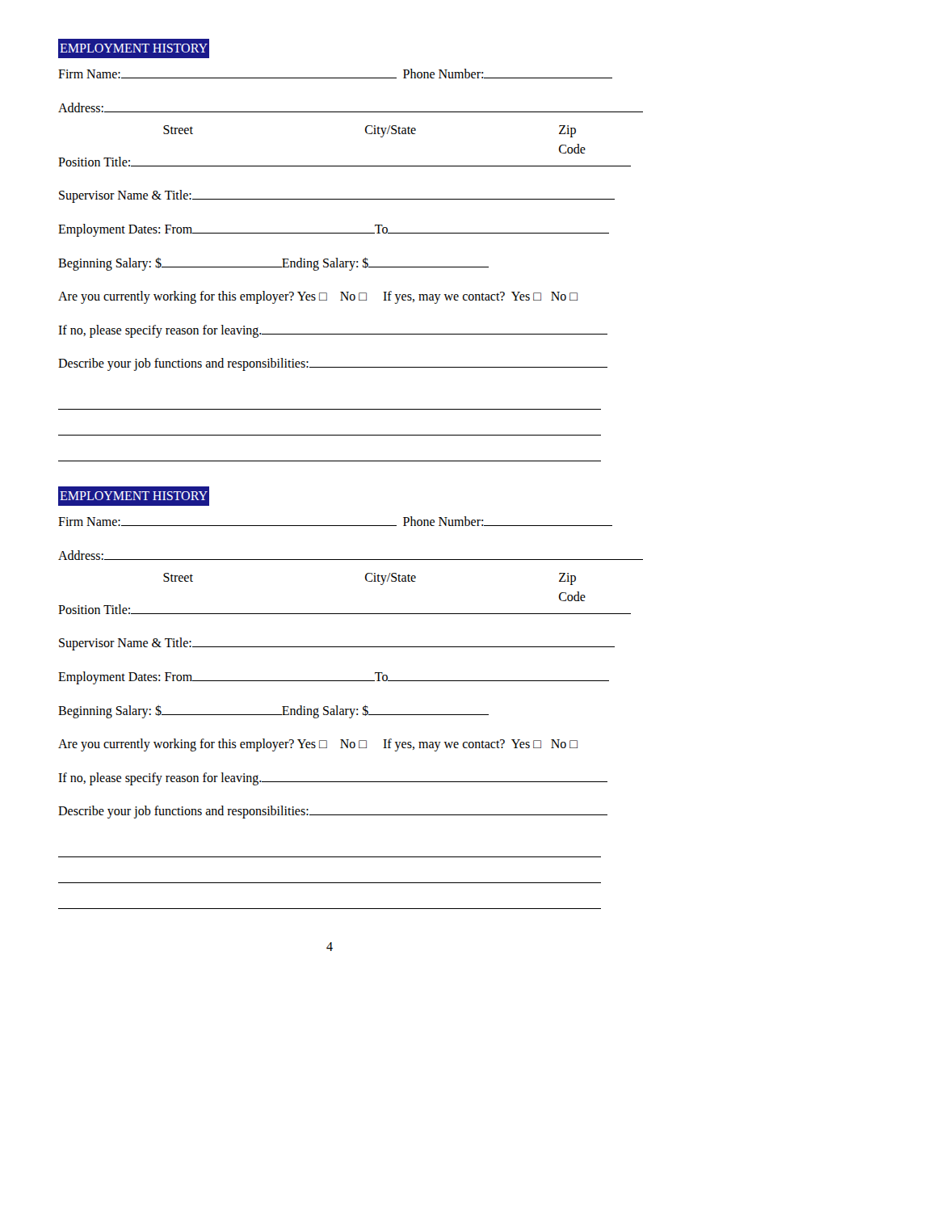EMPLOYMENT HISTORY
Firm Name: Phone Number:
Address:
Street City/State Zip Code
Position Title:
Supervisor Name & Title:
Employment Dates: From To
Beginning Salary: $ Ending Salary: $
Are you currently working for this employer? Yes □ No □ If yes, may we contact? Yes □ No □
If no, please specify reason for leaving.
Describe your job functions and responsibilities:
EMPLOYMENT HISTORY
Firm Name: Phone Number:
Address:
Street City/State Zip Code
Position Title:
Supervisor Name & Title:
Employment Dates: From To
Beginning Salary: $ Ending Salary: $
Are you currently working for this employer? Yes □ No □ If yes, may we contact? Yes □ No □
If no, please specify reason for leaving.
Describe your job functions and responsibilities:
4